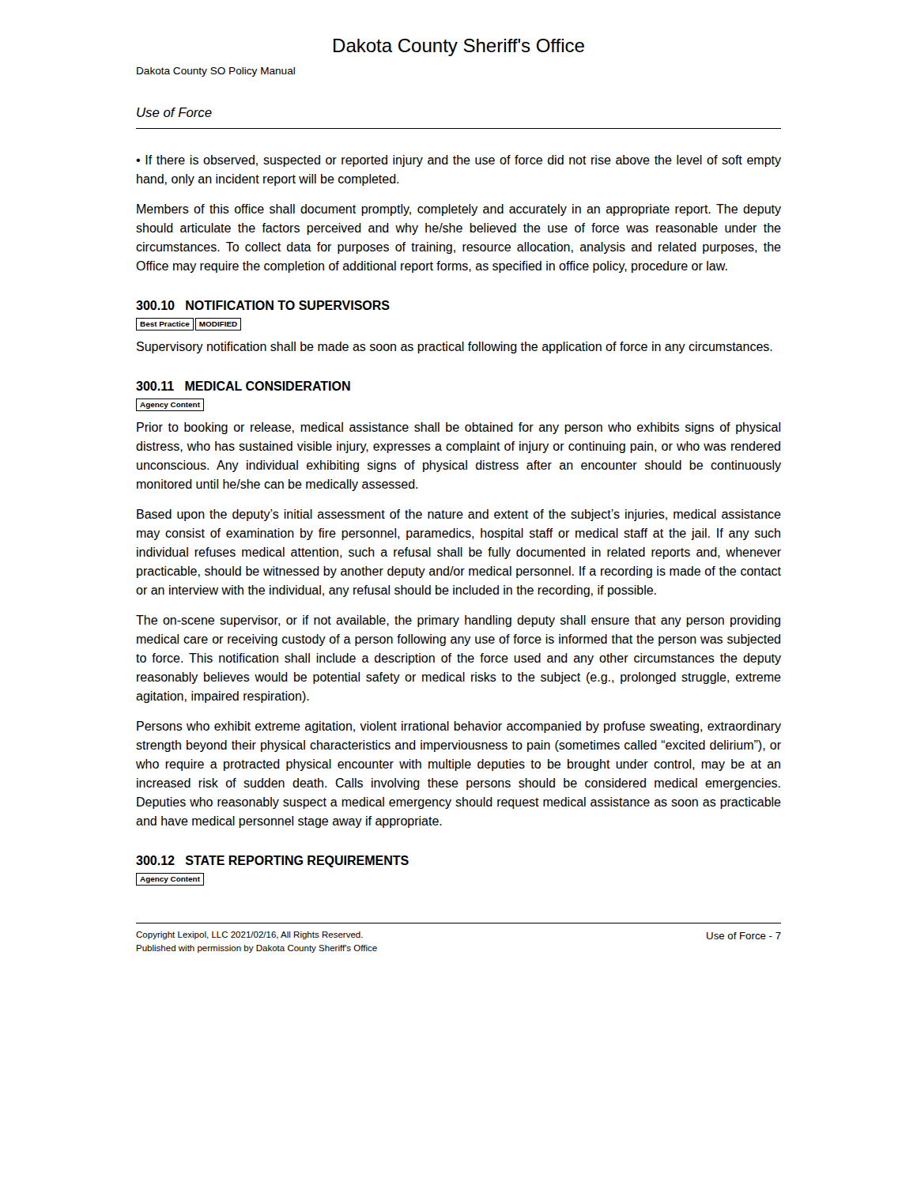Dakota County Sheriff's Office
Dakota County SO Policy Manual
Use of Force
• If there is observed, suspected or reported injury and the use of force did not rise above the level of soft empty hand, only an incident report will be completed.
Members of this office shall document promptly, completely and accurately in an appropriate report. The deputy should articulate the factors perceived and why he/she believed the use of force was reasonable under the circumstances. To collect data for purposes of training, resource allocation, analysis and related purposes, the Office may require the completion of additional report forms, as specified in office policy, procedure or law.
300.10 NOTIFICATION TO SUPERVISORS
Best Practice MODIFIED
Supervisory notification shall be made as soon as practical following the application of force in any circumstances.
300.11 MEDICAL CONSIDERATION
Agency Content
Prior to booking or release, medical assistance shall be obtained for any person who exhibits signs of physical distress, who has sustained visible injury, expresses a complaint of injury or continuing pain, or who was rendered unconscious. Any individual exhibiting signs of physical distress after an encounter should be continuously monitored until he/she can be medically assessed.
Based upon the deputy’s initial assessment of the nature and extent of the subject’s injuries, medical assistance may consist of examination by fire personnel, paramedics, hospital staff or medical staff at the jail. If any such individual refuses medical attention, such a refusal shall be fully documented in related reports and, whenever practicable, should be witnessed by another deputy and/or medical personnel. If a recording is made of the contact or an interview with the individual, any refusal should be included in the recording, if possible.
The on-scene supervisor, or if not available, the primary handling deputy shall ensure that any person providing medical care or receiving custody of a person following any use of force is informed that the person was subjected to force. This notification shall include a description of the force used and any other circumstances the deputy reasonably believes would be potential safety or medical risks to the subject (e.g., prolonged struggle, extreme agitation, impaired respiration).
Persons who exhibit extreme agitation, violent irrational behavior accompanied by profuse sweating, extraordinary strength beyond their physical characteristics and imperviousness to pain (sometimes called “excited delirium”), or who require a protracted physical encounter with multiple deputies to be brought under control, may be at an increased risk of sudden death. Calls involving these persons should be considered medical emergencies. Deputies who reasonably suspect a medical emergency should request medical assistance as soon as practicable and have medical personnel stage away if appropriate.
300.12 STATE REPORTING REQUIREMENTS
Agency Content
Copyright Lexipol, LLC 2021/02/16, All Rights Reserved.
Published with permission by Dakota County Sheriff's Office
Use of Force - 7